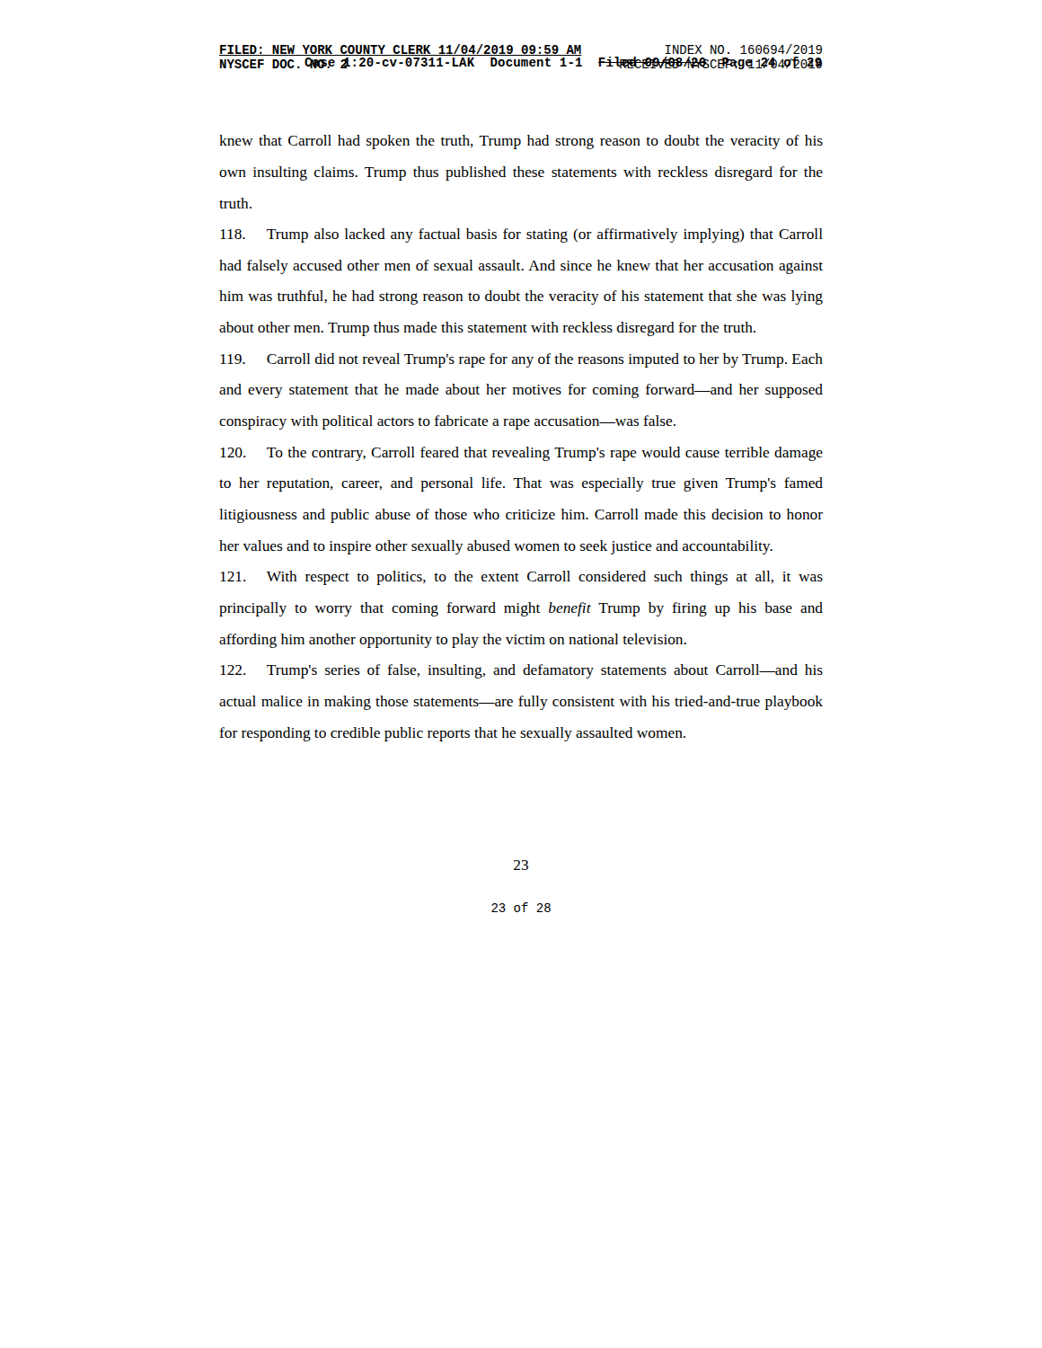FILED: NEW YORK COUNTY CLERK 11/04/2019 09:59 AM
INDEX NO. 160694/2019
NYSCEF DOC. NO. 2
RECEIVED NYSCEF: 11/04/2019
Case 1:20-cv-07311-LAK Document 1-1 Filed 09/08/20 Page 24 of 29
knew that Carroll had spoken the truth, Trump had strong reason to doubt the veracity of his own insulting claims. Trump thus published these statements with reckless disregard for the truth.
118. Trump also lacked any factual basis for stating (or affirmatively implying) that Carroll had falsely accused other men of sexual assault. And since he knew that her accusation against him was truthful, he had strong reason to doubt the veracity of his statement that she was lying about other men. Trump thus made this statement with reckless disregard for the truth.
119. Carroll did not reveal Trump's rape for any of the reasons imputed to her by Trump. Each and every statement that he made about her motives for coming forward—and her supposed conspiracy with political actors to fabricate a rape accusation—was false.
120. To the contrary, Carroll feared that revealing Trump's rape would cause terrible damage to her reputation, career, and personal life. That was especially true given Trump's famed litigiousness and public abuse of those who criticize him. Carroll made this decision to honor her values and to inspire other sexually abused women to seek justice and accountability.
121. With respect to politics, to the extent Carroll considered such things at all, it was principally to worry that coming forward might benefit Trump by firing up his base and affording him another opportunity to play the victim on national television.
122. Trump's series of false, insulting, and defamatory statements about Carroll—and his actual malice in making those statements—are fully consistent with his tried-and-true playbook for responding to credible public reports that he sexually assaulted women.
23
23 of 28